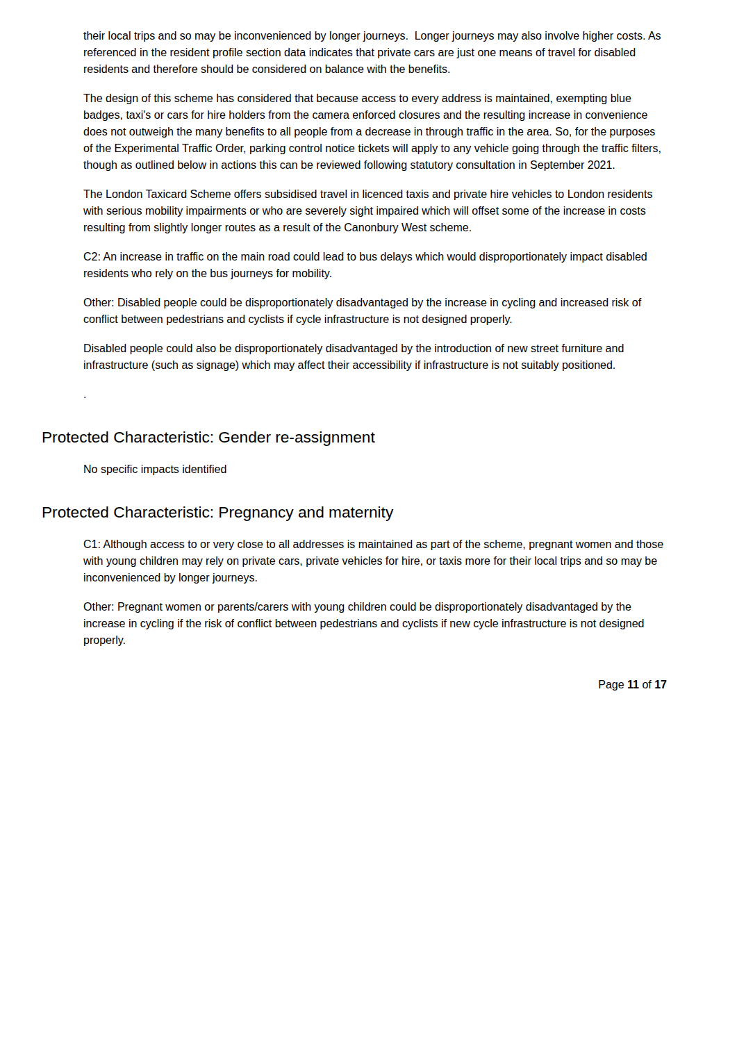their local trips and so may be inconvenienced by longer journeys. Longer journeys may also involve higher costs. As referenced in the resident profile section data indicates that private cars are just one means of travel for disabled residents and therefore should be considered on balance with the benefits.
The design of this scheme has considered that because access to every address is maintained, exempting blue badges, taxi's or cars for hire holders from the camera enforced closures and the resulting increase in convenience does not outweigh the many benefits to all people from a decrease in through traffic in the area. So, for the purposes of the Experimental Traffic Order, parking control notice tickets will apply to any vehicle going through the traffic filters, though as outlined below in actions this can be reviewed following statutory consultation in September 2021.
The London Taxicard Scheme offers subsidised travel in licenced taxis and private hire vehicles to London residents with serious mobility impairments or who are severely sight impaired which will offset some of the increase in costs resulting from slightly longer routes as a result of the Canonbury West scheme.
C2: An increase in traffic on the main road could lead to bus delays which would disproportionately impact disabled residents who rely on the bus journeys for mobility.
Other: Disabled people could be disproportionately disadvantaged by the increase in cycling and increased risk of conflict between pedestrians and cyclists if cycle infrastructure is not designed properly.
Disabled people could also be disproportionately disadvantaged by the introduction of new street furniture and infrastructure (such as signage) which may affect their accessibility if infrastructure is not suitably positioned.
.
Protected Characteristic: Gender re-assignment
No specific impacts identified
Protected Characteristic: Pregnancy and maternity
C1: Although access to or very close to all addresses is maintained as part of the scheme, pregnant women and those with young children may rely on private cars, private vehicles for hire, or taxis more for their local trips and so may be inconvenienced by longer journeys.
Other: Pregnant women or parents/carers with young children could be disproportionately disadvantaged by the increase in cycling if the risk of conflict between pedestrians and cyclists if new cycle infrastructure is not designed properly.
Page 11 of 17